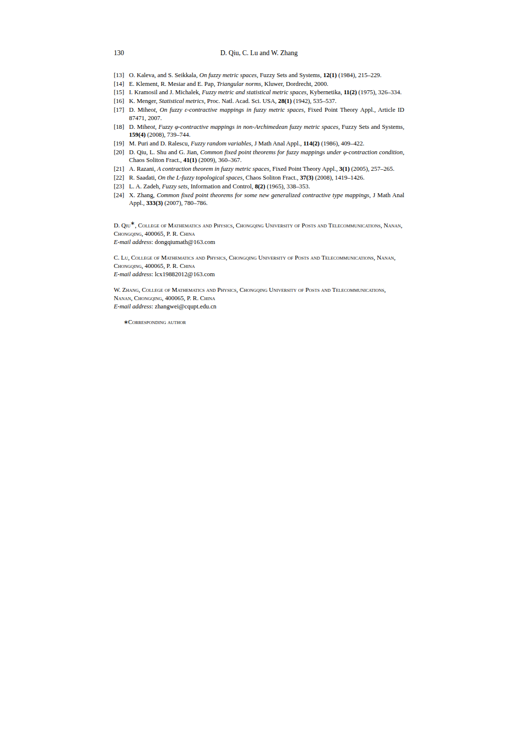130
D. Qiu, C. Lu and W. Zhang
[13] O. Kaleva, and S. Seikkala, On fuzzy metric spaces, Fuzzy Sets and Systems, 12(1) (1984), 215–229.
[14] E. Klement, R. Mesiar and E. Pap, Triangular norms, Kluwer, Dordrecht, 2000.
[15] I. Kramosil and J. Michalek, Fuzzy metric and statistical metric spaces, Kybernetika, 11(2) (1975), 326–334.
[16] K. Menger, Statistical metrics, Proc. Natl. Acad. Sci. USA, 28(1) (1942), 535–537.
[17] D. Miheot, On fuzzy ε-contractive mappings in fuzzy metric spaces, Fixed Point Theory Appl., Article ID 87471, 2007.
[18] D. Miheot, Fuzzy φ-contractive mappings in non-Archimedean fuzzy metric spaces, Fuzzy Sets and Systems, 159(4) (2008), 739–744.
[19] M. Puri and D. Ralescu, Fuzzy random variables, J Math Anal Appl., 114(2) (1986), 409–422.
[20] D. Qiu, L. Shu and G. Jian, Common fixed point theorems for fuzzy mappings under φ-contraction condition, Chaos Soliton Fract., 41(1) (2009), 360–367.
[21] A. Razani, A contraction theorem in fuzzy metric spaces, Fixed Point Theory Appl., 3(1) (2005), 257–265.
[22] R. Saadati, On the L-fuzzy topological spaces, Chaos Soliton Fract., 37(3) (2008), 1419–1426.
[23] L. A. Zadeh, Fuzzy sets, Information and Control, 8(2) (1965), 338–353.
[24] X. Zhang, Common fixed point theorems for some new generalized contractive type mappings, J Math Anal Appl., 333(3) (2007), 780–786.
D. Qiu∗, College of Mathematics and Physics, Chongqing University of Posts and Telecommunications, Nanan, Chongqing, 400065, P. R. China
E-mail address: dongqiumath@163.com
C. Lu, College of Mathematics and Physics, Chongqing University of Posts and Telecommunications, Nanan, Chongqing, 400065, P. R. China
E-mail address: lcx19882012@163.com
W. Zhang, College of Mathematics and Physics, Chongqing University of Posts and Telecommunications, Nanan, Chongqing, 400065, P. R. China
E-mail address: zhangwei@cqupt.edu.cn
∗Corresponding author